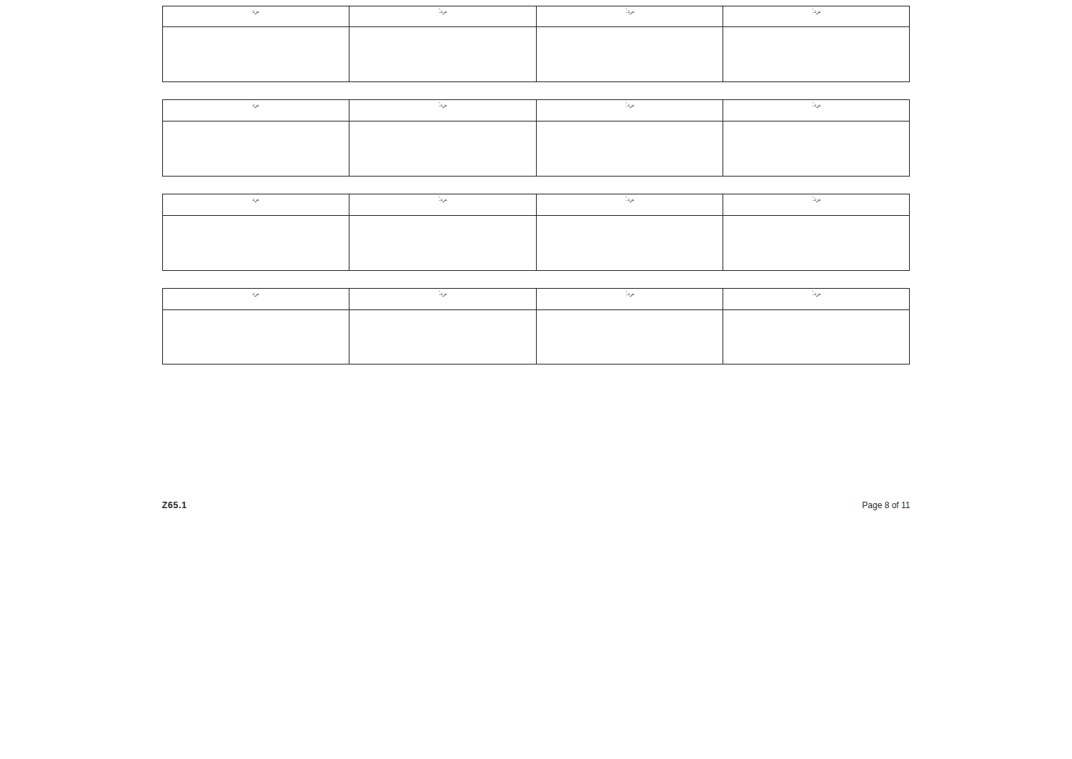| ﯩﺮﻩ: | ﯩﺮﻩ: | ﯩﺮﻩ: | ﯩﺮﻩ |
| ﯩﺮﻩ: | ﯩﺮﻩ: | ﯩﺮﻩ: | ﯩﺮﻩ |
| ﯩﺮﻩ: | ﯩﺮﻩ: | ﯩﺮﻩ: | ﯩﺮﻩ |
| ﯩﺮﻩ: | ﯩﺮﻩ: | ﯩﺮﻩ: | ﯩﺮﻩ |
Page 8 of 11
Z65.1